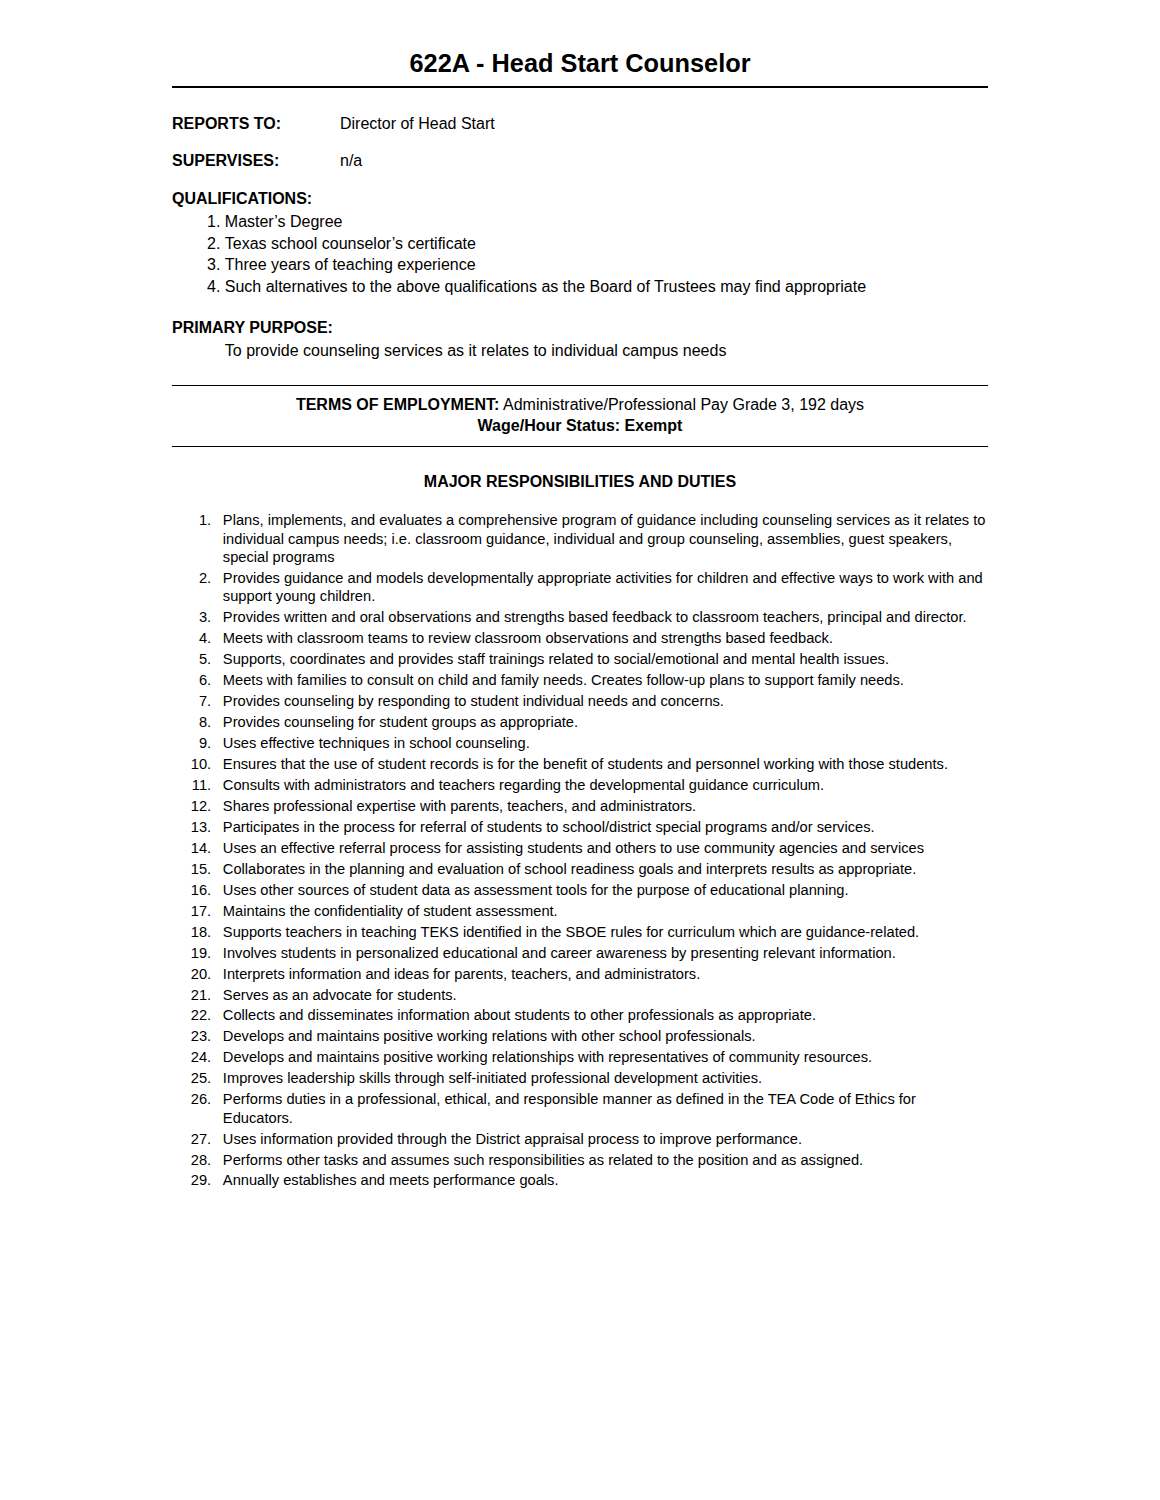622A - Head Start Counselor
REPORTS TO: Director of Head Start
SUPERVISES: n/a
QUALIFICATIONS:
Master’s Degree
Texas school counselor’s certificate
Three years of teaching experience
Such alternatives to the above qualifications as the Board of Trustees may find appropriate
PRIMARY PURPOSE:
To provide counseling services as it relates to individual campus needs
TERMS OF EMPLOYMENT: Administrative/Professional Pay Grade 3, 192 days
Wage/Hour Status: Exempt
MAJOR RESPONSIBILITIES AND DUTIES
Plans, implements, and evaluates a comprehensive program of guidance including counseling services as it relates to individual campus needs; i.e. classroom guidance, individual and group counseling, assemblies, guest speakers, special programs
Provides guidance and models developmentally appropriate activities for children and effective ways to work with and support young children.
Provides written and oral observations and strengths based feedback to classroom teachers, principal and director.
Meets with classroom teams to review classroom observations and strengths based feedback.
Supports, coordinates and provides staff trainings related to social/emotional and mental health issues.
Meets with families to consult on child and family needs. Creates follow-up plans to support family needs.
Provides counseling by responding to student individual needs and concerns.
Provides counseling for student groups as appropriate.
Uses effective techniques in school counseling.
Ensures that the use of student records is for the benefit of students and personnel working with those students.
Consults with administrators and teachers regarding the developmental guidance curriculum.
Shares professional expertise with parents, teachers, and administrators.
Participates in the process for referral of students to school/district special programs and/or services.
Uses an effective referral process for assisting students and others to use community agencies and services
Collaborates in the planning and evaluation of school readiness goals and interprets results as appropriate.
Uses other sources of student data as assessment tools for the purpose of educational planning.
Maintains the confidentiality of student assessment.
Supports teachers in teaching TEKS identified in the SBOE rules for curriculum which are guidance-related.
Involves students in personalized educational and career awareness by presenting relevant information.
Interprets information and ideas for parents, teachers, and administrators.
Serves as an advocate for students.
Collects and disseminates information about students to other professionals as appropriate.
Develops and maintains positive working relations with other school professionals.
Develops and maintains positive working relationships with representatives of community resources.
Improves leadership skills through self-initiated professional development activities.
Performs duties in a professional, ethical, and responsible manner as defined in the TEA Code of Ethics for Educators.
Uses information provided through the District appraisal process to improve performance.
Performs other tasks and assumes such responsibilities as related to the position and as assigned.
Annually establishes and meets performance goals.